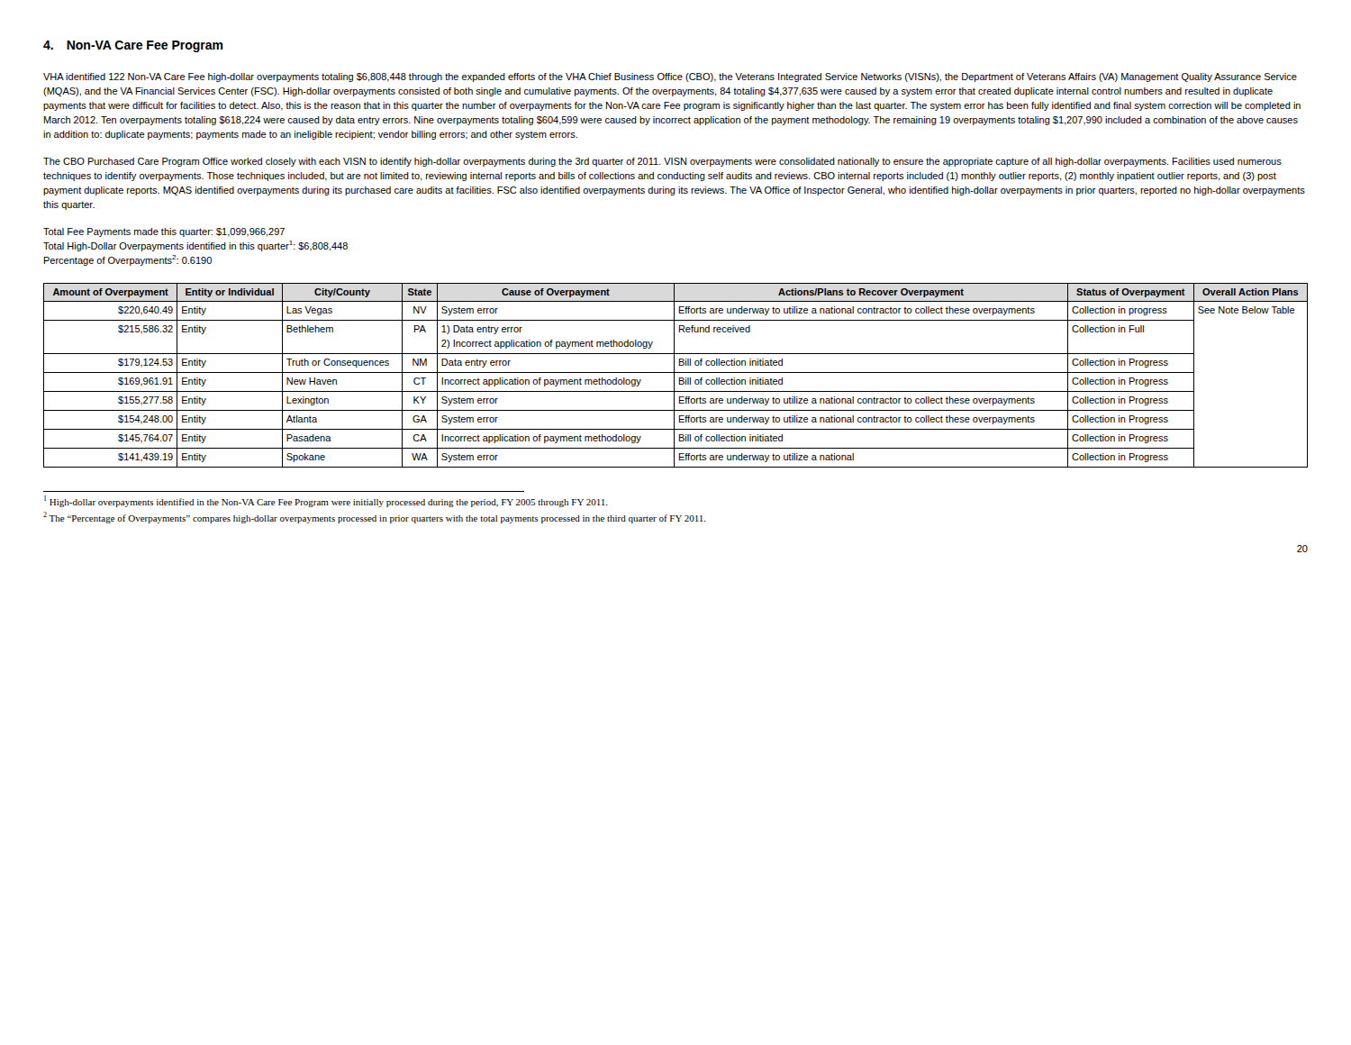4. Non-VA Care Fee Program
VHA identified 122 Non-VA Care Fee high-dollar overpayments totaling $6,808,448 through the expanded efforts of the VHA Chief Business Office (CBO), the Veterans Integrated Service Networks (VISNs), the Department of Veterans Affairs (VA) Management Quality Assurance Service (MQAS), and the VA Financial Services Center (FSC). High-dollar overpayments consisted of both single and cumulative payments. Of the overpayments, 84 totaling $4,377,635 were caused by a system error that created duplicate internal control numbers and resulted in duplicate payments that were difficult for facilities to detect. Also, this is the reason that in this quarter the number of overpayments for the Non-VA care Fee program is significantly higher than the last quarter. The system error has been fully identified and final system correction will be completed in March 2012. Ten overpayments totaling $618,224 were caused by data entry errors. Nine overpayments totaling $604,599 were caused by incorrect application of the payment methodology. The remaining 19 overpayments totaling $1,207,990 included a combination of the above causes in addition to: duplicate payments; payments made to an ineligible recipient; vendor billing errors; and other system errors.
The CBO Purchased Care Program Office worked closely with each VISN to identify high-dollar overpayments during the 3rd quarter of 2011. VISN overpayments were consolidated nationally to ensure the appropriate capture of all high-dollar overpayments. Facilities used numerous techniques to identify overpayments. Those techniques included, but are not limited to, reviewing internal reports and bills of collections and conducting self audits and reviews. CBO internal reports included (1) monthly outlier reports, (2) monthly inpatient outlier reports, and (3) post payment duplicate reports. MQAS identified overpayments during its purchased care audits at facilities. FSC also identified overpayments during its reviews. The VA Office of Inspector General, who identified high-dollar overpayments in prior quarters, reported no high-dollar overpayments this quarter.
Total Fee Payments made this quarter: $1,099,966,297
Total High-Dollar Overpayments identified in this quarter1: $6,808,448
Percentage of Overpayments2: 0.6190
| Amount of Overpayment | Entity or Individual | City/County | State | Cause of Overpayment | Actions/Plans to Recover Overpayment | Status of Overpayment | Overall Action Plans |
| --- | --- | --- | --- | --- | --- | --- | --- |
| $220,640.49 | Entity | Las Vegas | NV | System error | Efforts are underway to utilize a national contractor to collect these overpayments | Collection in progress | See Note Below Table |
| $215,586.32 | Entity | Bethlehem | PA | 1) Data entry error 2) Incorrect application of payment methodology | Refund received | Collection in Full |
| $179,124.53 | Entity | Truth or Consequences | NM | Data entry error | Bill of collection initiated | Collection in Progress |
| $169,961.91 | Entity | New Haven | CT | Incorrect application of payment methodology | Bill of collection initiated | Collection in Progress |
| $155,277.58 | Entity | Lexington | KY | System error | Efforts are underway to utilize a national contractor to collect these overpayments | Collection in Progress |
| $154,248.00 | Entity | Atlanta | GA | System error | Efforts are underway to utilize a national contractor to collect these overpayments | Collection in Progress |
| $145,764.07 | Entity | Pasadena | CA | Incorrect application of payment methodology | Bill of collection initiated | Collection in Progress |
| $141,439.19 | Entity | Spokane | WA | System error | Efforts are underway to utilize a national | Collection in Progress |
1 High-dollar overpayments identified in the Non-VA Care Fee Program were initially processed during the period, FY 2005 through FY 2011.
2 The “Percentage of Overpayments” compares high-dollar overpayments processed in prior quarters with the total payments processed in the third quarter of FY 2011.
20